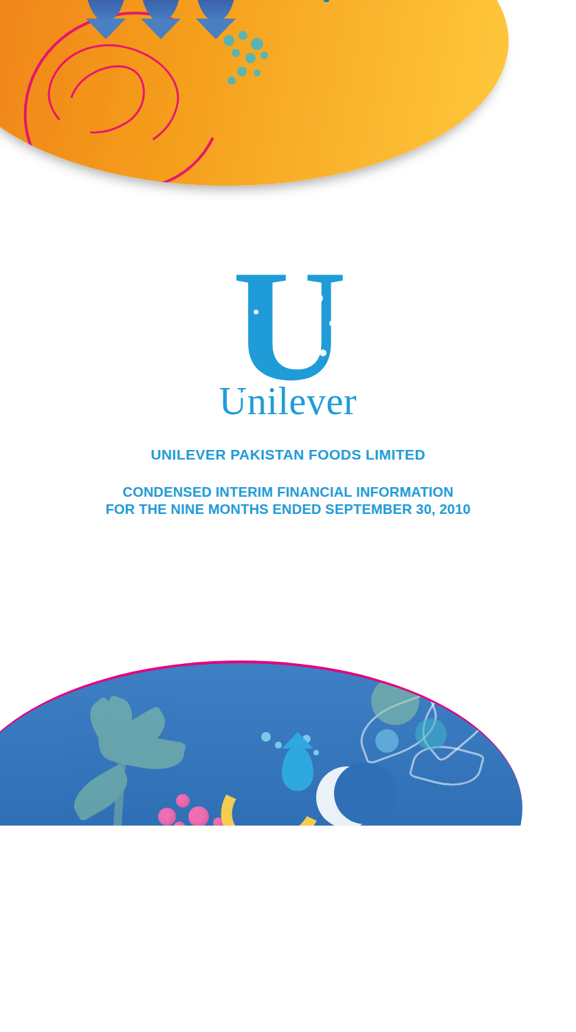U
Unilever
Unilever Pakistan Foods Limited
Condensed Interim Financial Information for the Nine Months Ended September 30, 2010